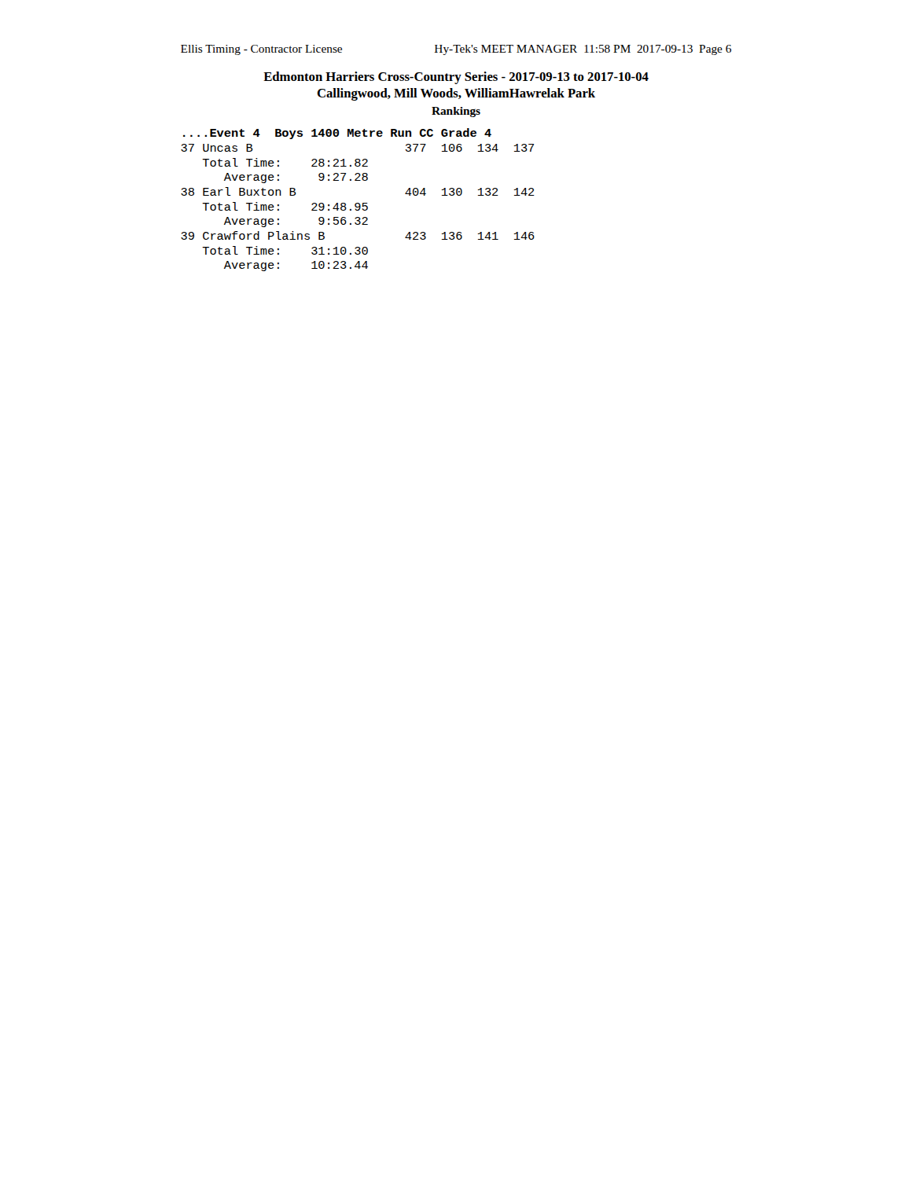Ellis Timing - Contractor License
Hy-Tek's MEET MANAGER 11:58 PM 2017-09-13 Page 6
Edmonton Harriers Cross-Country Series - 2017-09-13 to 2017-10-04 Callingwood, Mill Woods, WilliamHawrelak Park
Rankings
....Event 4  Boys 1400 Metre Run CC Grade 4
37 Uncas B                     377  106  134  137
   Total Time:    28:21.82
      Average:     9:27.28
38 Earl Buxton B               404  130  132  142
   Total Time:    29:48.95
      Average:     9:56.32
39 Crawford Plains B           423  136  141  146
   Total Time:    31:10.30
      Average:    10:23.44